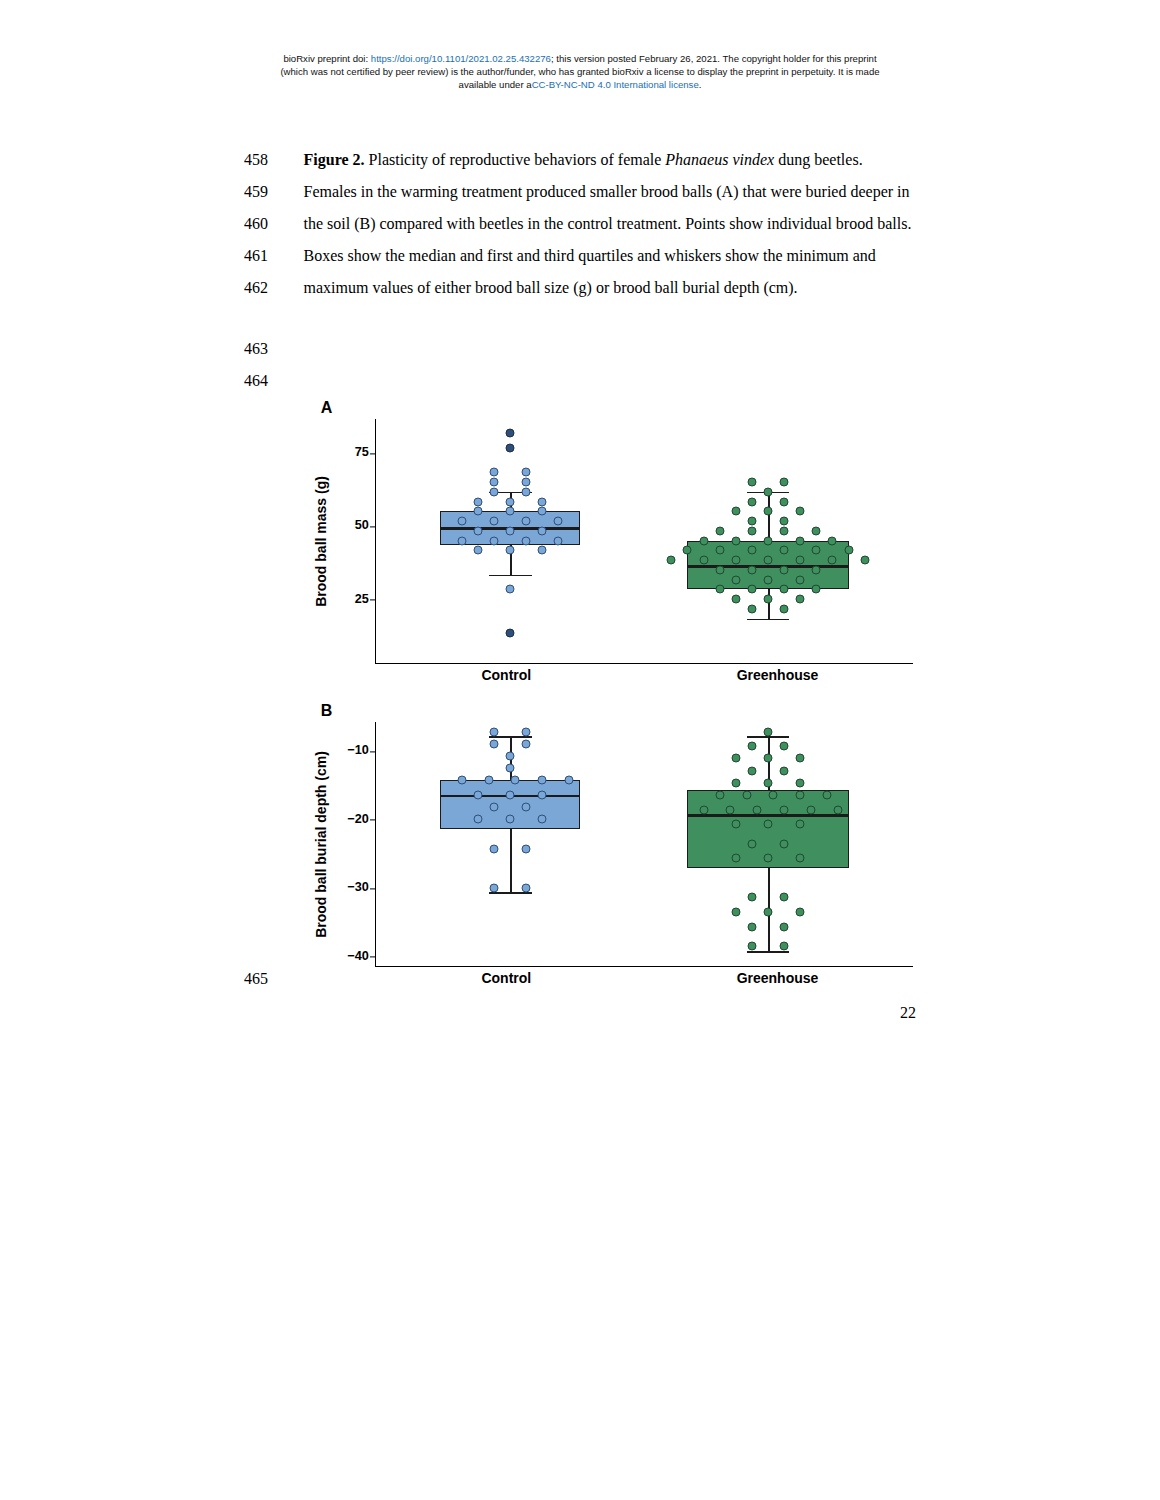bioRxiv preprint doi: https://doi.org/10.1101/2021.02.25.432276; this version posted February 26, 2021. The copyright holder for this preprint (which was not certified by peer review) is the author/funder, who has granted bioRxiv a license to display the preprint in perpetuity. It is made available under aCC-BY-NC-ND 4.0 International license.
458459460461462
Figure 2. Plasticity of reproductive behaviors of female Phanaeus vindex dung beetles. Females in the warming treatment produced smaller brood balls (A) that were buried deeper in the soil (B) compared with beetles in the control treatment. Points show individual brood balls. Boxes show the median and first and third quartiles and whiskers show the minimum and maximum values of either brood ball size (g) or brood ball burial depth (cm).
463464
465
A
Brood ball mass (g)
75
50
25
Control
Greenhouse
B
Brood ball burial depth (cm)
−10
−20
−30
−40
Control
Greenhouse
22